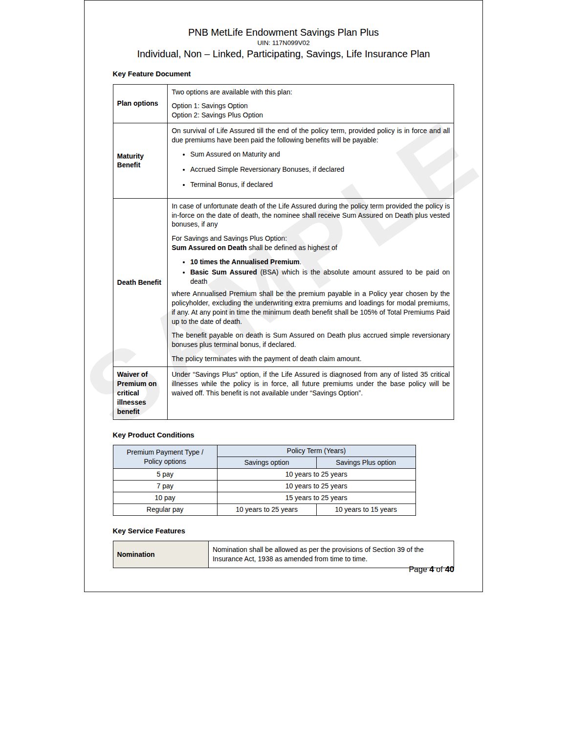SAMPLE
PNB MetLife Endowment Savings Plan Plus
UIN: 117N099V02
Individual, Non – Linked, Participating, Savings, Life Insurance Plan
Key Feature Document
| Plan options | Two options are available with this plan: Option 1: Savings Option Option 2: Savings Plus Option |
| Maturity Benefit | On survival of Life Assured till the end of the policy term, provided policy is in force and all due premiums have been paid the following benefits will be payable: Sum Assured on Maturity and Accrued Simple Reversionary Bonuses, if declared Terminal Bonus, if declared |
| Death Benefit | In case of unfortunate death of the Life Assured during the policy term provided the policy is in-force on the date of death, the nominee shall receive Sum Assured on Death plus vested bonuses, if any For Savings and Savings Plus Option: Sum Assured on Death shall be defined as highest of 10 times the Annualised Premium . Basic Sum Assured (BSA) which is the absolute amount assured to be paid on death where Annualised Premium shall be the premium payable in a Policy year chosen by the policyholder, excluding the underwriting extra premiums and loadings for modal premiums, if any. At any point in time the minimum death benefit shall be 105% of Total Premiums Paid up to the date of death. The benefit payable on death is Sum Assured on Death plus accrued simple reversionary bonuses plus terminal bonus, if declared. The policy terminates with the payment of death claim amount. |
| Waiver of Premium on critical illnesses benefit | Under “Savings Plus” option, if the Life Assured is diagnosed from any of listed 35 critical illnesses while the policy is in force, all future premiums under the base policy will be waived off. This benefit is not available under “Savings Option”. |
Key Product Conditions
| Premium Payment Type / Policy options | Policy Term (Years) |
| --- | --- |
| Savings option | Savings Plus option |
| 5 pay | 10 years to 25 years |
| 7 pay | 10 years to 25 years |
| 10 pay | 15 years to 25 years |
| Regular pay | 10 years to 25 years | 10 years to 15 years |
Key Service Features
| Nomination | Nomination shall be allowed as per the provisions of Section 39 of the Insurance Act, 1938 as amended from time to time. |
Page 4 of 40